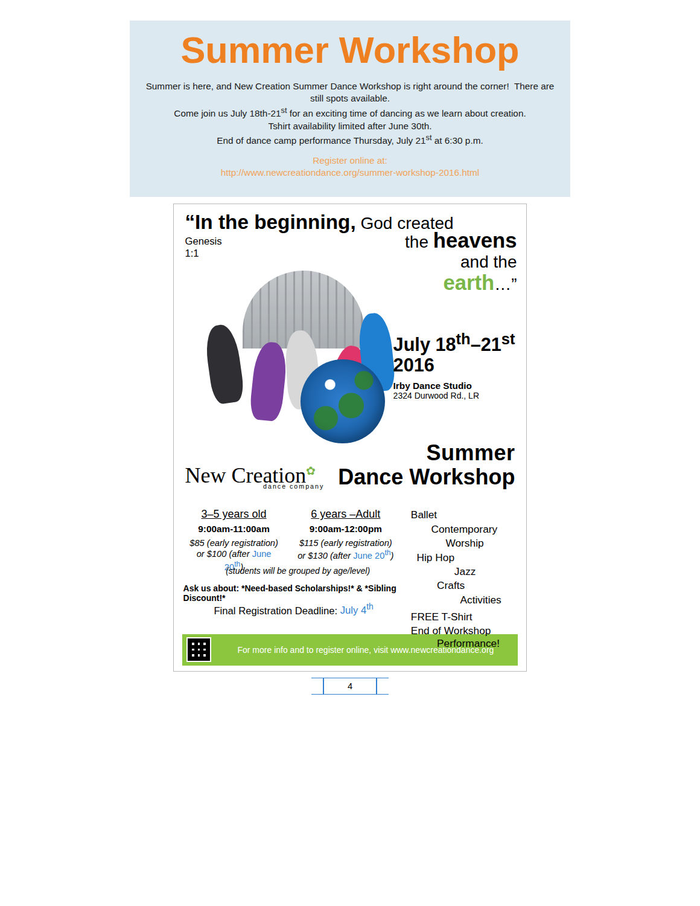Summer Workshop
Summer is here, and New Creation Summer Dance Workshop is right around the corner! There are still spots available.
Come join us July 18th-21st for an exciting time of dancing as we learn about creation.
Tshirt availability limited after June 30th.
End of dance camp performance Thursday, July 21st at 6:30 p.m.
Register online at:
http://www.newcreationdance.org/summer-workshop-2016.html
“In the beginning, God created
Genesis
1:1
the heavens
and the
earth…”
July 18th–21st
2016
Irby Dance Studio
2324 Durwood Rd., LR
Summer
New Creation✿ dance company
Dance Workshop
3–5 years old
9:00am-11:00am
$85 (early registration)
or $100 (after June 20th)
6 years –Adult
9:00am-12:00pm
$115 (early registration)
or $130 (after June 20th)
Ballet
Contemporary
Worship
Hip Hop
Jazz
Crafts
Activities
FREE T-Shirt
End of Workshop Performance!
(students will be grouped by age/level)
Ask us about: *Need-based Scholarships!* & *Sibling Discount!*
Final Registration Deadline: July 4th
For more info and to register online, visit www.newcreationdance.org
4